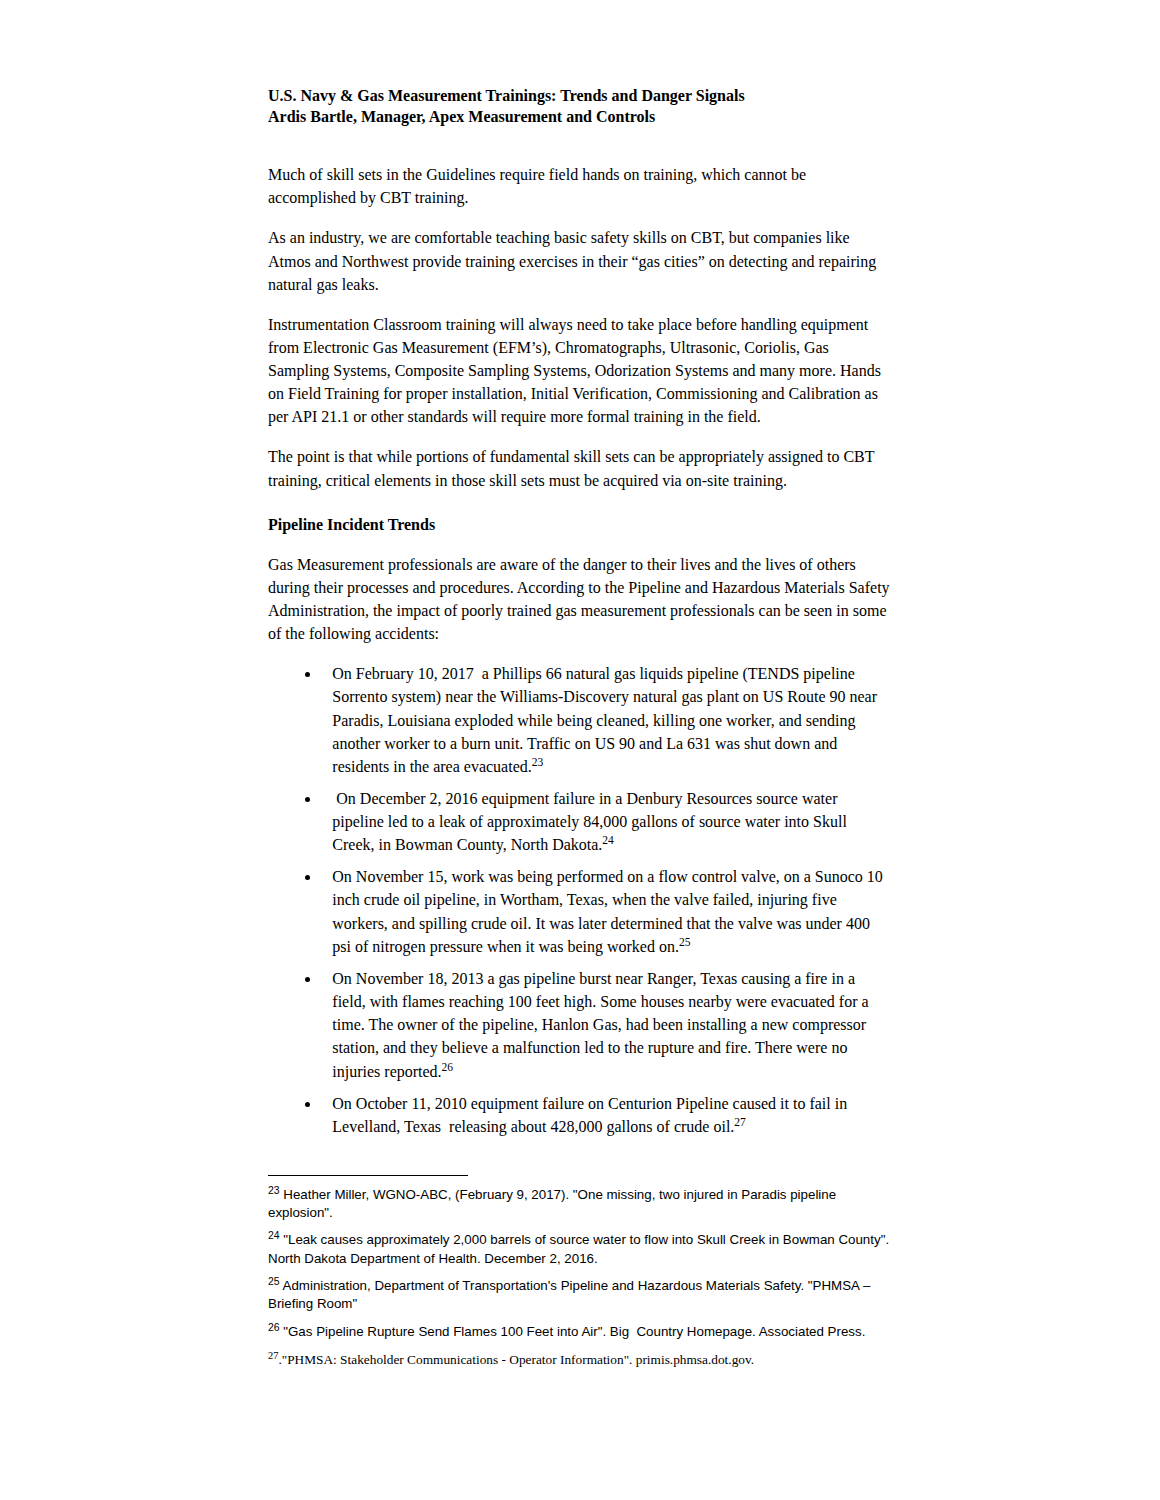U.S. Navy & Gas Measurement Trainings: Trends and Danger Signals
Ardis Bartle, Manager, Apex Measurement and Controls
Much of skill sets in the Guidelines require field hands on training, which cannot be accomplished by CBT training.
As an industry, we are comfortable teaching basic safety skills on CBT, but companies like Atmos and Northwest provide training exercises in their “gas cities” on detecting and repairing natural gas leaks.
Instrumentation Classroom training will always need to take place before handling equipment from Electronic Gas Measurement (EFM’s), Chromatographs, Ultrasonic, Coriolis, Gas Sampling Systems, Composite Sampling Systems, Odorization Systems and many more. Hands on Field Training for proper installation, Initial Verification, Commissioning and Calibration as per API 21.1 or other standards will require more formal training in the field.
The point is that while portions of fundamental skill sets can be appropriately assigned to CBT training, critical elements in those skill sets must be acquired via on-site training.
Pipeline Incident Trends
Gas Measurement professionals are aware of the danger to their lives and the lives of others during their processes and procedures. According to the Pipeline and Hazardous Materials Safety Administration, the impact of poorly trained gas measurement professionals can be seen in some of the following accidents:
On February 10, 2017 a Phillips 66 natural gas liquids pipeline (TENDS pipeline Sorrento system) near the Williams-Discovery natural gas plant on US Route 90 near Paradis, Louisiana exploded while being cleaned, killing one worker, and sending another worker to a burn unit. Traffic on US 90 and La 631 was shut down and residents in the area evacuated.23
On December 2, 2016 equipment failure in a Denbury Resources source water pipeline led to a leak of approximately 84,000 gallons of source water into Skull Creek, in Bowman County, North Dakota.24
On November 15, work was being performed on a flow control valve, on a Sunoco 10 inch crude oil pipeline, in Wortham, Texas, when the valve failed, injuring five workers, and spilling crude oil. It was later determined that the valve was under 400 psi of nitrogen pressure when it was being worked on.25
On November 18, 2013 a gas pipeline burst near Ranger, Texas causing a fire in a field, with flames reaching 100 feet high. Some houses nearby were evacuated for a time. The owner of the pipeline, Hanlon Gas, had been installing a new compressor station, and they believe a malfunction led to the rupture and fire. There were no injuries reported.26
On October 11, 2010 equipment failure on Centurion Pipeline caused it to fail in Levelland, Texas releasing about 428,000 gallons of crude oil.27
23 Heather Miller, WGNO-ABC, (February 9, 2017). "One missing, two injured in Paradis pipeline explosion".
24 "Leak causes approximately 2,000 barrels of source water to flow into Skull Creek in Bowman County". North Dakota Department of Health. December 2, 2016.
25 Administration, Department of Transportation's Pipeline and Hazardous Materials Safety. "PHMSA – Briefing Room"
26 "Gas Pipeline Rupture Send Flames 100 Feet into Air". Big Country Homepage. Associated Press.
27."PHMSA: Stakeholder Communications - Operator Information". primis.phmsa.dot.gov.